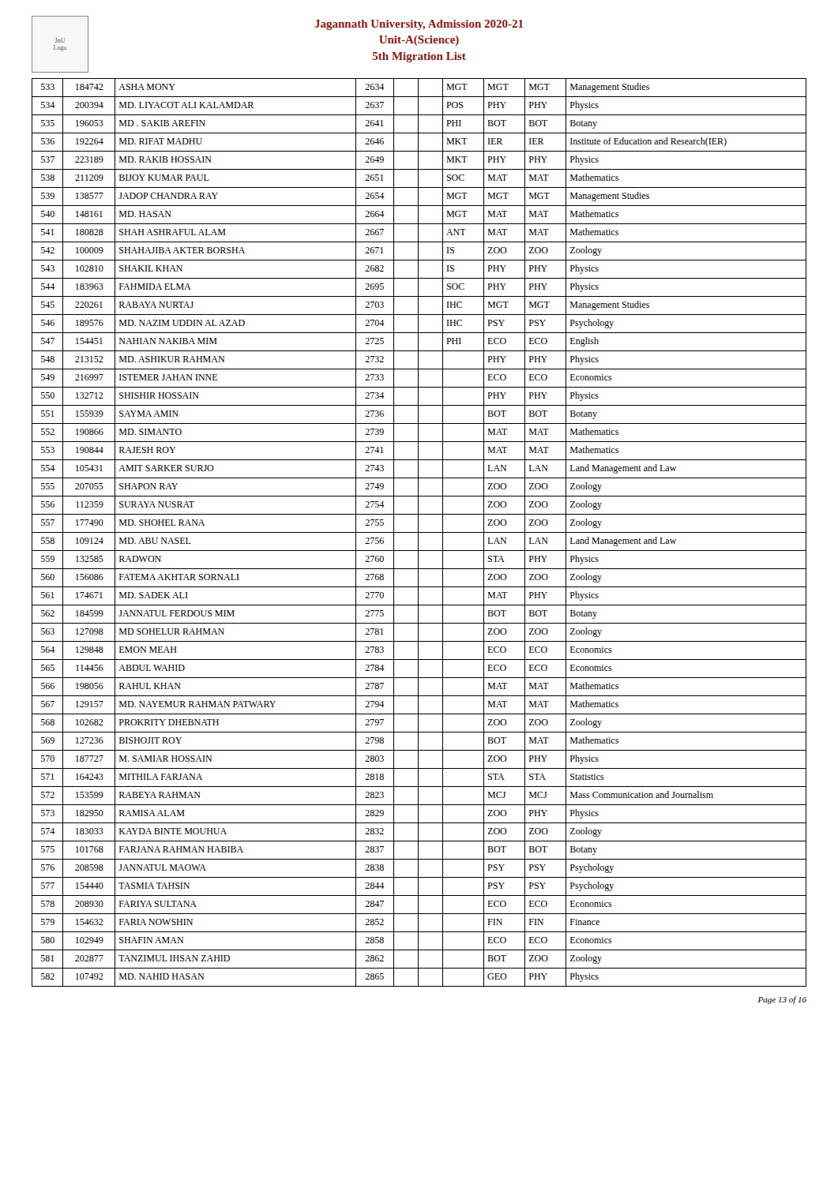JnU
Logo
Jagannath University, Admission 2020-21
Unit-A(Science)
5th Migration List
| 533 | 184742 | ASHA MONY | 2634 | | | MGT | MGT | MGT | Management Studies |
| 534 | 200394 | MD. LIYACOT ALI KALAMDAR | 2637 | | | POS | PHY | PHY | Physics |
| 535 | 196053 | MD . SAKIB AREFIN | 2641 | | | PHI | BOT | BOT | Botany |
| 536 | 192264 | MD. RIFAT MADHU | 2646 | | | MKT | IER | IER | Institute of Education and Research(IER) |
| 537 | 223189 | MD. RAKIB HOSSAIN | 2649 | | | MKT | PHY | PHY | Physics |
| 538 | 211209 | BIJOY KUMAR PAUL | 2651 | | | SOC | MAT | MAT | Mathematics |
| 539 | 138577 | JADOP CHANDRA RAY | 2654 | | | MGT | MGT | MGT | Management Studies |
| 540 | 148161 | MD. HASAN | 2664 | | | MGT | MAT | MAT | Mathematics |
| 541 | 180828 | SHAH ASHRAFUL ALAM | 2667 | | | ANT | MAT | MAT | Mathematics |
| 542 | 100009 | SHAHAJIBA AKTER BORSHA | 2671 | | | IS | ZOO | ZOO | Zoology |
| 543 | 102810 | SHAKIL KHAN | 2682 | | | IS | PHY | PHY | Physics |
| 544 | 183963 | FAHMIDA ELMA | 2695 | | | SOC | PHY | PHY | Physics |
| 545 | 220261 | RABAYA NURTAJ | 2703 | | | IHC | MGT | MGT | Management Studies |
| 546 | 189576 | MD. NAZIM UDDIN AL AZAD | 2704 | | | IHC | PSY | PSY | Psychology |
| 547 | 154451 | NAHIAN NAKIBA MIM | 2725 | | | PHI | ECO | ECO | English |
| 548 | 213152 | MD. ASHIKUR RAHMAN | 2732 | | | | PHY | PHY | Physics |
| 549 | 216997 | ISTEMER JAHAN INNE | 2733 | | | | ECO | ECO | Economics |
| 550 | 132712 | SHISHIR HOSSAIN | 2734 | | | | PHY | PHY | Physics |
| 551 | 155939 | SAYMA AMIN | 2736 | | | | BOT | BOT | Botany |
| 552 | 190866 | MD. SIMANTO | 2739 | | | | MAT | MAT | Mathematics |
| 553 | 190844 | RAJESH ROY | 2741 | | | | MAT | MAT | Mathematics |
| 554 | 105431 | AMIT SARKER SURJO | 2743 | | | | LAN | LAN | Land Management and Law |
| 555 | 207055 | SHAPON RAY | 2749 | | | | ZOO | ZOO | Zoology |
| 556 | 112359 | SURAYA NUSRAT | 2754 | | | | ZOO | ZOO | Zoology |
| 557 | 177490 | MD. SHOHEL RANA | 2755 | | | | ZOO | ZOO | Zoology |
| 558 | 109124 | MD. ABU NASEL | 2756 | | | | LAN | LAN | Land Management and Law |
| 559 | 132585 | RADWON | 2760 | | | | STA | PHY | Physics |
| 560 | 156086 | FATEMA AKHTAR SORNALI | 2768 | | | | ZOO | ZOO | Zoology |
| 561 | 174671 | MD. SADEK ALI | 2770 | | | | MAT | PHY | Physics |
| 562 | 184599 | JANNATUL FERDOUS MIM | 2775 | | | | BOT | BOT | Botany |
| 563 | 127098 | MD SOHELUR RAHMAN | 2781 | | | | ZOO | ZOO | Zoology |
| 564 | 129848 | EMON MEAH | 2783 | | | | ECO | ECO | Economics |
| 565 | 114456 | ABDUL WAHID | 2784 | | | | ECO | ECO | Economics |
| 566 | 198056 | RAHUL KHAN | 2787 | | | | MAT | MAT | Mathematics |
| 567 | 129157 | MD. NAYEMUR RAHMAN PATWARY | 2794 | | | | MAT | MAT | Mathematics |
| 568 | 102682 | PROKRITY DHEBNATH | 2797 | | | | ZOO | ZOO | Zoology |
| 569 | 127236 | BISHOJIT ROY | 2798 | | | | BOT | MAT | Mathematics |
| 570 | 187727 | M. SAMIAR HOSSAIN | 2803 | | | | ZOO | PHY | Physics |
| 571 | 164243 | MITHILA FARJANA | 2818 | | | | STA | STA | Statistics |
| 572 | 153599 | RABEYA RAHMAN | 2823 | | | | MCJ | MCJ | Mass Communication and Journalism |
| 573 | 182950 | RAMISA ALAM | 2829 | | | | ZOO | PHY | Physics |
| 574 | 183033 | KAYDA BINTE MOUHUA | 2832 | | | | ZOO | ZOO | Zoology |
| 575 | 101768 | FARJANA RAHMAN HABIBA | 2837 | | | | BOT | BOT | Botany |
| 576 | 208598 | JANNATUL MAOWA | 2838 | | | | PSY | PSY | Psychology |
| 577 | 154440 | TASMIA TAHSIN | 2844 | | | | PSY | PSY | Psychology |
| 578 | 208930 | FARIYA SULTANA | 2847 | | | | ECO | ECO | Economics |
| 579 | 154632 | FARIA NOWSHIN | 2852 | | | | FIN | FIN | Finance |
| 580 | 102949 | SHAFIN AMAN | 2858 | | | | ECO | ECO | Economics |
| 581 | 202877 | TANZIMUL IHSAN ZAHID | 2862 | | | | BOT | ZOO | Zoology |
| 582 | 107492 | MD. NAHID HASAN | 2865 | | | | GEO | PHY | Physics |
Page 13 of 16